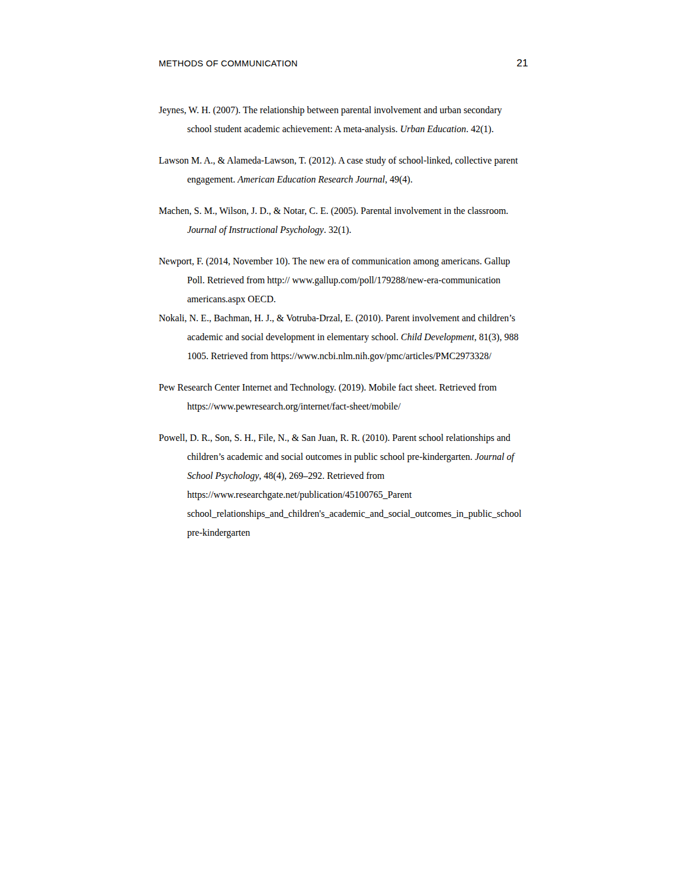Methods of Communication 21
Jeynes, W. H. (2007). The relationship between parental involvement and urban secondary school student academic achievement: A meta-analysis. Urban Education. 42(1).
Lawson M. A., & Alameda-Lawson, T. (2012). A case study of school-linked, collective parent engagement. American Education Research Journal, 49(4).
Machen, S. M., Wilson, J. D., & Notar, C. E. (2005). Parental involvement in the classroom. Journal of Instructional Psychology. 32(1).
Newport, F. (2014, November 10). The new era of communication among americans. Gallup Poll. Retrieved from http:// www.gallup.com/poll/179288/new-era-communication americans.aspx OECD.
Nokali, N. E., Bachman, H. J., & Votruba-Drzal, E. (2010). Parent involvement and children’s academic and social development in elementary school. Child Development, 81(3), 988 1005. Retrieved from https://www.ncbi.nlm.nih.gov/pmc/articles/PMC2973328/
Pew Research Center Internet and Technology. (2019). Mobile fact sheet. Retrieved from https://www.pewresearch.org/internet/fact-sheet/mobile/
Powell, D. R., Son, S. H., File, N., & San Juan, R. R. (2010). Parent school relationships and children’s academic and social outcomes in public school pre-kindergarten. Journal of School Psychology, 48(4), 269–292. Retrieved from https://www.researchgate.net/publication/45100765_Parent school_relationships_and_children's_academic_and_social_outcomes_in_public_school pre-kindergarten